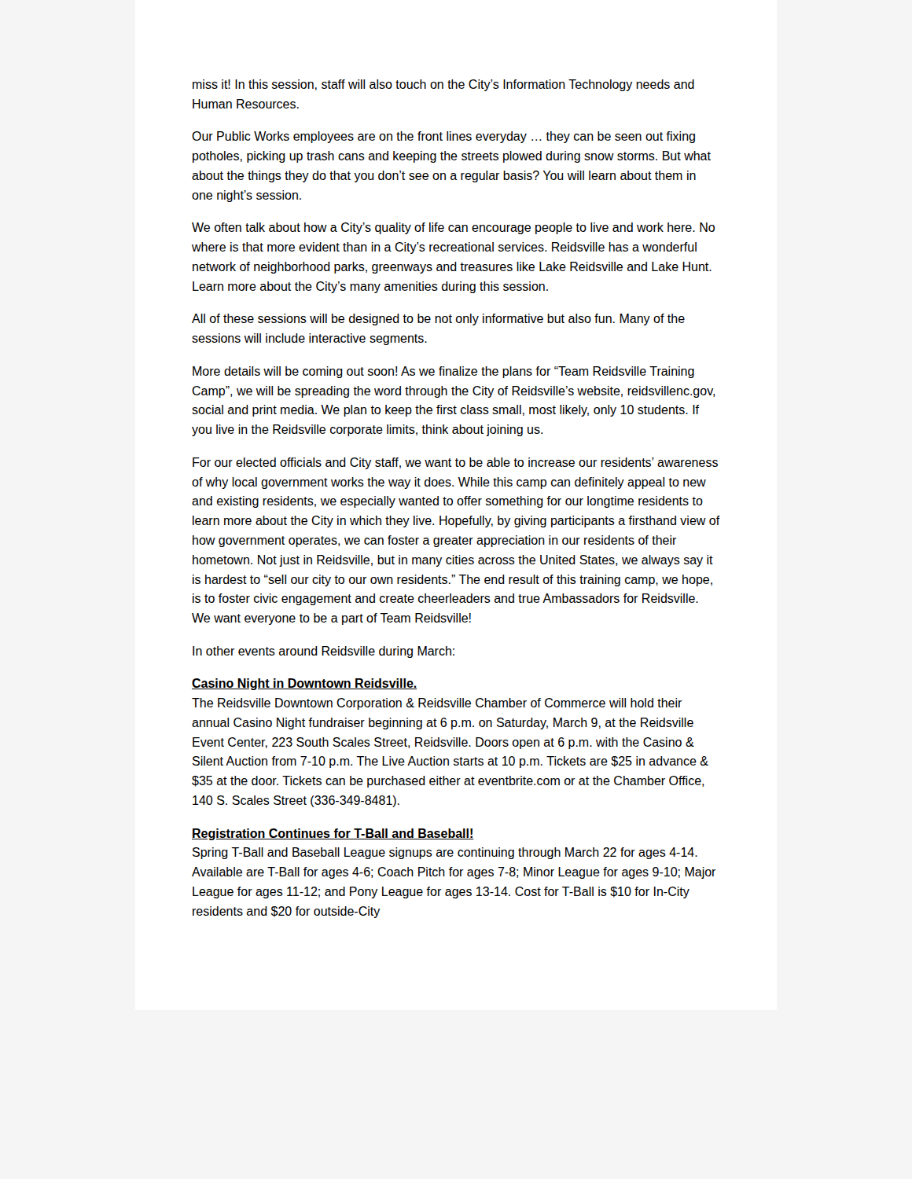miss it! In this session, staff will also touch on the City’s Information Technology needs and Human Resources.
Our Public Works employees are on the front lines everyday … they can be seen out fixing potholes, picking up trash cans and keeping the streets plowed during snow storms. But what about the things they do that you don’t see on a regular basis? You will learn about them in one night’s session.
We often talk about how a City’s quality of life can encourage people to live and work here. No where is that more evident than in a City’s recreational services. Reidsville has a wonderful network of neighborhood parks, greenways and treasures like Lake Reidsville and Lake Hunt. Learn more about the City’s many amenities during this session.
All of these sessions will be designed to be not only informative but also fun. Many of the sessions will include interactive segments.
More details will be coming out soon! As we finalize the plans for “Team Reidsville Training Camp”, we will be spreading the word through the City of Reidsville’s website, reidsvillenc.gov, social and print media. We plan to keep the first class small, most likely, only 10 students. If you live in the Reidsville corporate limits, think about joining us.
For our elected officials and City staff, we want to be able to increase our residents’ awareness of why local government works the way it does. While this camp can definitely appeal to new and existing residents, we especially wanted to offer something for our longtime residents to learn more about the City in which they live. Hopefully, by giving participants a firsthand view of how government operates, we can foster a greater appreciation in our residents of their hometown. Not just in Reidsville, but in many cities across the United States, we always say it is hardest to “sell our city to our own residents.” The end result of this training camp, we hope, is to foster civic engagement and create cheerleaders and true Ambassadors for Reidsville. We want everyone to be a part of Team Reidsville!
In other events around Reidsville during March:
Casino Night in Downtown Reidsville.
The Reidsville Downtown Corporation & Reidsville Chamber of Commerce will hold their annual Casino Night fundraiser beginning at 6 p.m. on Saturday, March 9, at the Reidsville Event Center, 223 South Scales Street, Reidsville. Doors open at 6 p.m. with the Casino & Silent Auction from 7-10 p.m. The Live Auction starts at 10 p.m. Tickets are $25 in advance & $35 at the door. Tickets can be purchased either at eventbrite.com or at the Chamber Office, 140 S. Scales Street (336-349-8481).
Registration Continues for T-Ball and Baseball!
Spring T-Ball and Baseball League signups are continuing through March 22 for ages 4-14. Available are T-Ball for ages 4-6; Coach Pitch for ages 7-8; Minor League for ages 9-10; Major League for ages 11-12; and Pony League for ages 13-14. Cost for T-Ball is $10 for In-City residents and $20 for outside-City